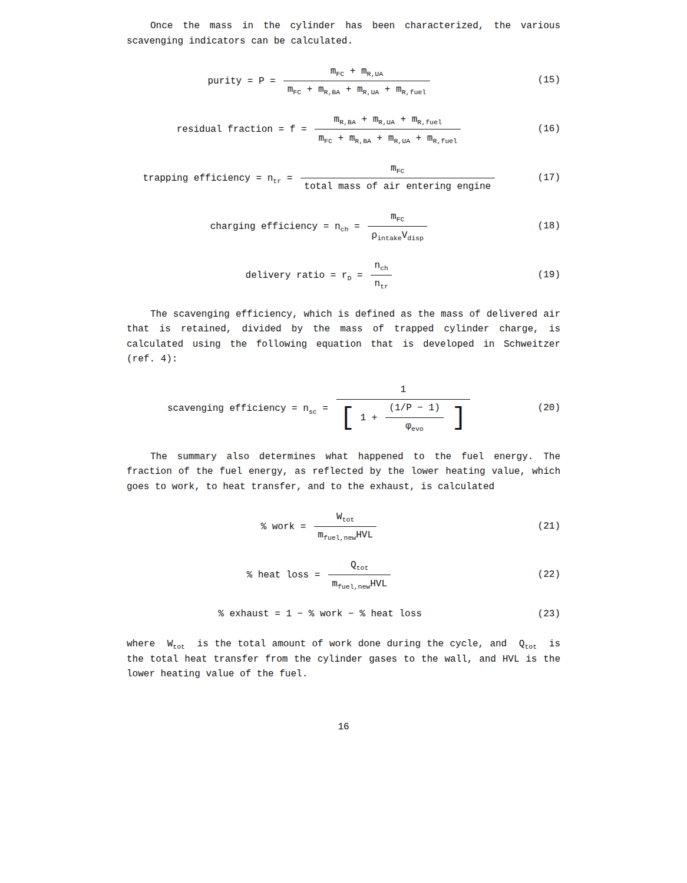Once the mass in the cylinder has been characterized, the various scavenging indicators can be calculated.
purity = P = mFC + mR,UA mFC + mR,BA + mR,UA + mR,fuel
(15)
residual fraction = f = mR,BA + mR,UA + mR,fuel mFC + mR,BA + mR,UA + mR,fuel
(16)
trapping efficiency = ntr = mFC total mass of air entering engine
(17)
charging efficiency = nch = mFC ρintakeVdisp
(18)
delivery ratio = rD = nch ntr
(19)
The scavenging efficiency, which is defined as the mass of delivered air that is retained, divided by the mass of trapped cylinder charge, is calculated using the following equation that is developed in Schweitzer (ref. 4):
scavenging efficiency = nsc = 1 [ 1 + (1/P − 1) φevo ]
(20)
The summary also determines what happened to the fuel energy. The fraction of the fuel energy, as reflected by the lower heating value, which goes to work, to heat transfer, and to the exhaust, is calculated
% work = Wtot mfuel,newHVL
(21)
% heat loss = Qtot mfuel,newHVL
(22)
% exhaust = 1 − % work − % heat loss
(23)
where Wtot is the total amount of work done during the cycle, and Qtot is the total heat transfer from the cylinder gases to the wall, and HVL is the lower heating value of the fuel.
16